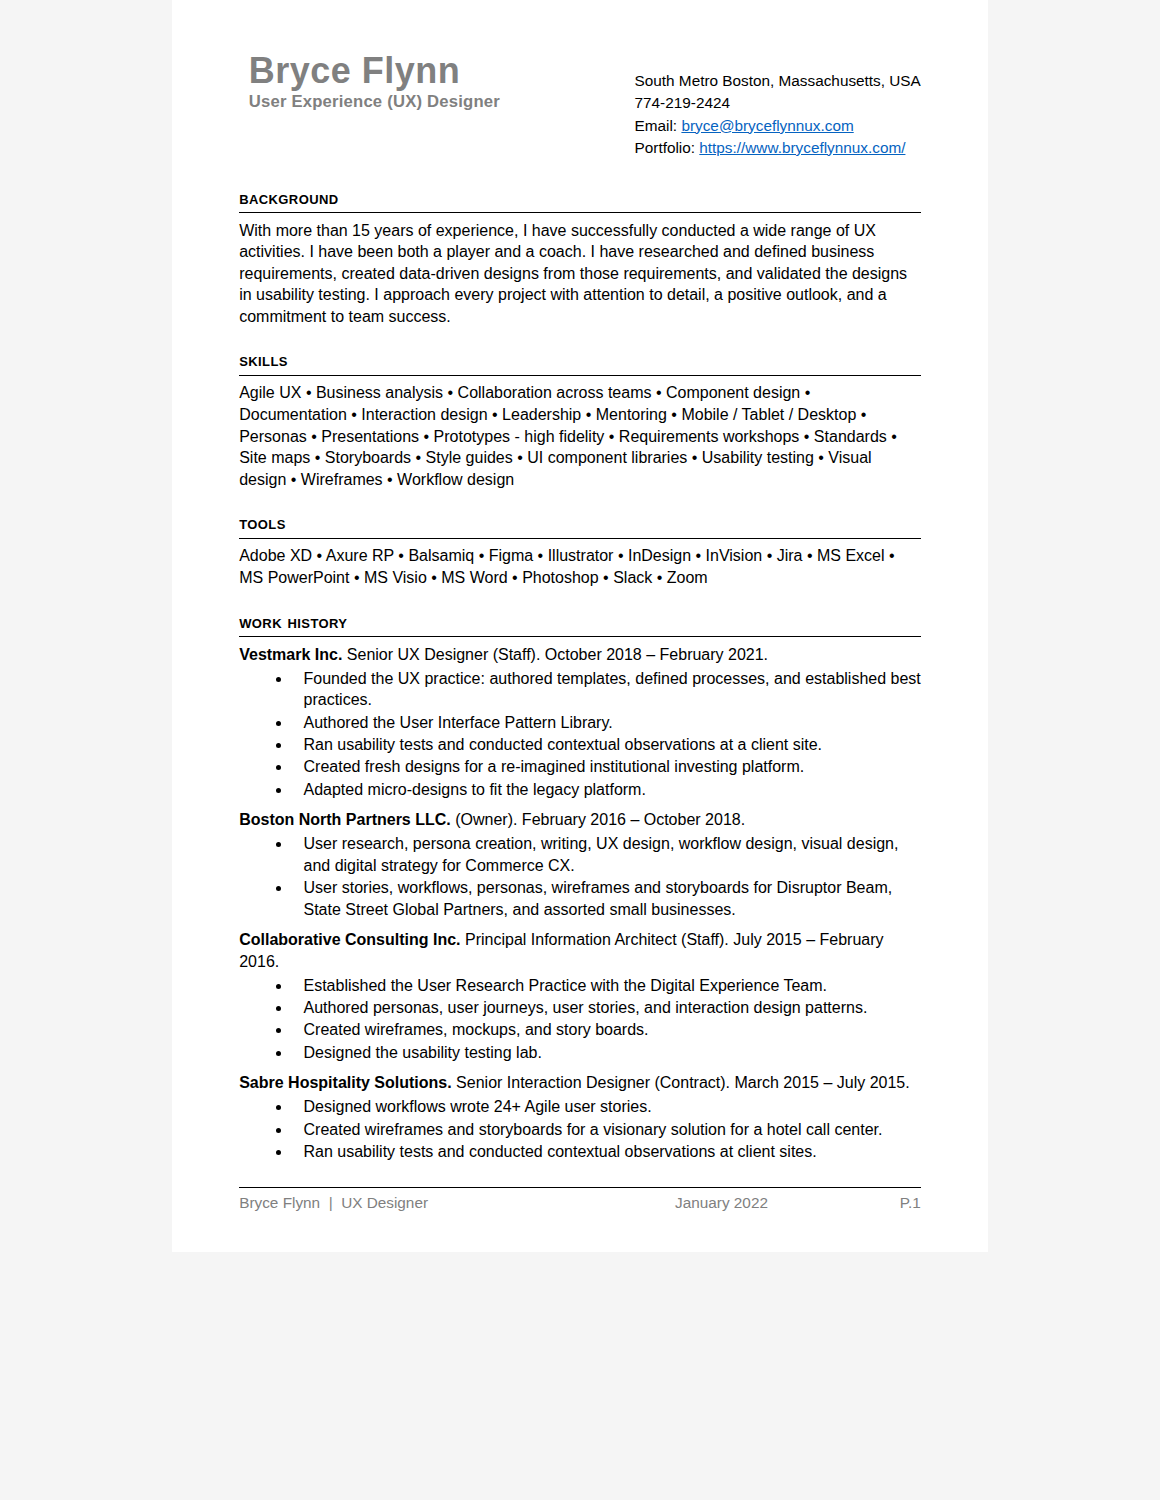Bryce Flynn
User Experience (UX) Designer
South Metro Boston, Massachusetts, USA
774-219-2424
Email: bryce@bryceflynnux.com
Portfolio: https://www.bryceflynnux.com/
Background
With more than 15 years of experience, I have successfully conducted a wide range of UX activities. I have been both a player and a coach. I have researched and defined business requirements, created data-driven designs from those requirements, and validated the designs in usability testing. I approach every project with attention to detail, a positive outlook, and a commitment to team success.
Skills
Agile UX • Business analysis • Collaboration across teams • Component design • Documentation • Interaction design • Leadership • Mentoring • Mobile / Tablet / Desktop • Personas • Presentations • Prototypes - high fidelity • Requirements workshops • Standards • Site maps • Storyboards • Style guides • UI component libraries • Usability testing • Visual design • Wireframes • Workflow design
Tools
Adobe XD • Axure RP • Balsamiq • Figma • Illustrator • InDesign • InVision • Jira • MS Excel • MS PowerPoint • MS Visio • MS Word • Photoshop • Slack • Zoom
Work History
Vestmark Inc. Senior UX Designer (Staff). October 2018 – February 2021.
Founded the UX practice: authored templates, defined processes, and established best practices.
Authored the User Interface Pattern Library.
Ran usability tests and conducted contextual observations at a client site.
Created fresh designs for a re-imagined institutional investing platform.
Adapted micro-designs to fit the legacy platform.
Boston North Partners LLC. (Owner). February 2016 – October 2018.
User research, persona creation, writing, UX design, workflow design, visual design, and digital strategy for Commerce CX.
User stories, workflows, personas, wireframes and storyboards for Disruptor Beam, State Street Global Partners, and assorted small businesses.
Collaborative Consulting Inc. Principal Information Architect (Staff). July 2015 – February 2016.
Established the User Research Practice with the Digital Experience Team.
Authored personas, user journeys, user stories, and interaction design patterns.
Created wireframes, mockups, and story boards.
Designed the usability testing lab.
Sabre Hospitality Solutions. Senior Interaction Designer (Contract). March 2015 – July 2015.
Designed workflows wrote 24+ Agile user stories.
Created wireframes and storyboards for a visionary solution for a hotel call center.
Ran usability tests and conducted contextual observations at client sites.
Bryce Flynn | UX Designer
January 2022
P.1